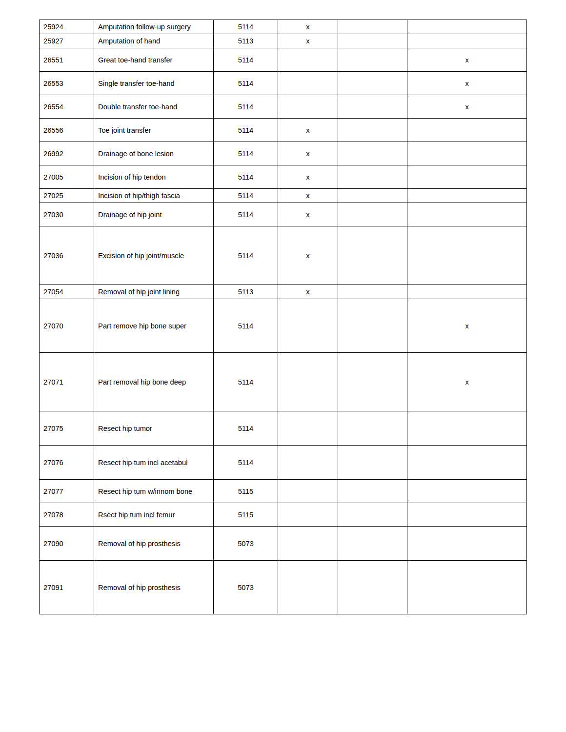| 25924 | Amputation follow-up surgery | 5114 | x | | |
| 25927 | Amputation of hand | 5113 | x | | |
| 26551 | Great toe-hand transfer | 5114 | | | x |
| 26553 | Single transfer toe-hand | 5114 | | | x |
| 26554 | Double transfer toe-hand | 5114 | | | x |
| 26556 | Toe joint transfer | 5114 | x | | |
| 26992 | Drainage of bone lesion | 5114 | x | | |
| 27005 | Incision of hip tendon | 5114 | x | | |
| 27025 | Incision of hip/thigh fascia | 5114 | x | | |
| 27030 | Drainage of hip joint | 5114 | x | | |
| 27036 | Excision of hip joint/muscle | 5114 | x | | |
| 27054 | Removal of hip joint lining | 5113 | x | | |
| 27070 | Part remove hip bone super | 5114 | | | x |
| 27071 | Part removal hip bone deep | 5114 | | | x |
| 27075 | Resect hip tumor | 5114 | | | |
| 27076 | Resect hip tum incl acetabul | 5114 | | | |
| 27077 | Resect hip tum w/innom bone | 5115 | | | |
| 27078 | Rsect hip tum incl femur | 5115 | | | |
| 27090 | Removal of hip prosthesis | 5073 | | | |
| 27091 | Removal of hip prosthesis | 5073 | | | |